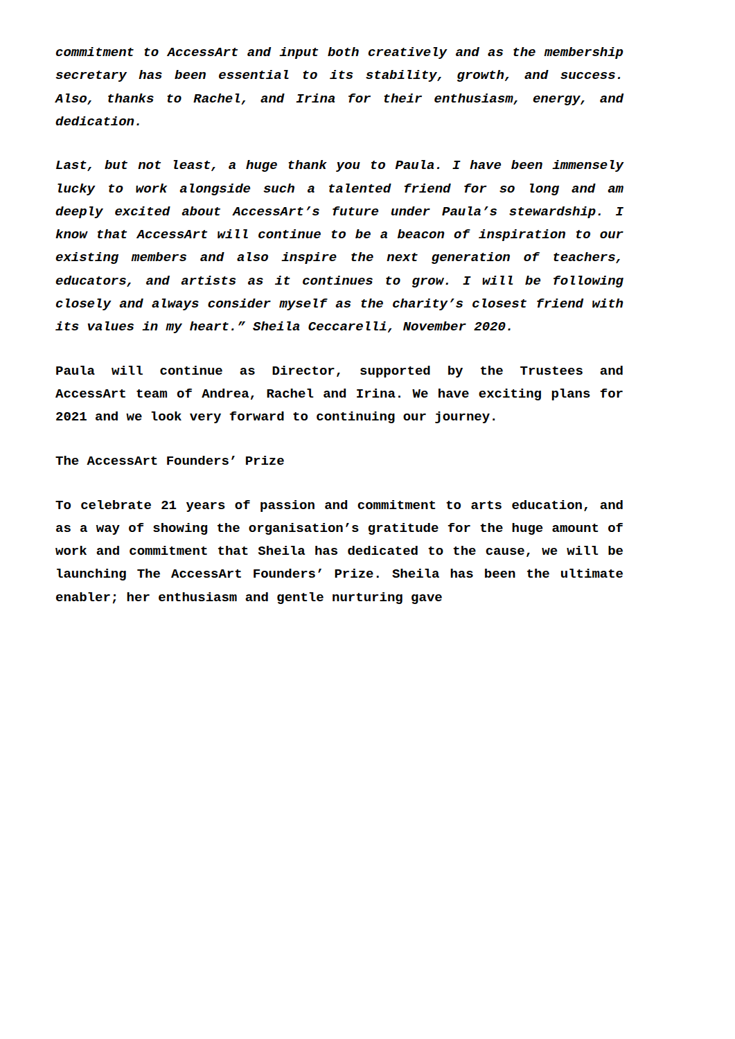commitment to AccessArt and input both creatively and as the membership secretary has been essential to its stability, growth, and success. Also, thanks to Rachel, and Irina for their enthusiasm, energy, and dedication.
Last, but not least, a huge thank you to Paula. I have been immensely lucky to work alongside such a talented friend for so long and am deeply excited about AccessArt’s future under Paula’s stewardship. I know that AccessArt will continue to be a beacon of inspiration to our existing members and also inspire the next generation of teachers, educators, and artists as it continues to grow. I will be following closely and always consider myself as the charity’s closest friend with its values in my heart.” Sheila Ceccarelli, November 2020.
Paula will continue as Director, supported by the Trustees and AccessArt team of Andrea, Rachel and Irina. We have exciting plans for 2021 and we look very forward to continuing our journey.
The AccessArt Founders’ Prize
To celebrate 21 years of passion and commitment to arts education, and as a way of showing the organisation’s gratitude for the huge amount of work and commitment that Sheila has dedicated to the cause, we will be launching The AccessArt Founders’ Prize. Sheila has been the ultimate enabler; her enthusiasm and gentle nurturing gave